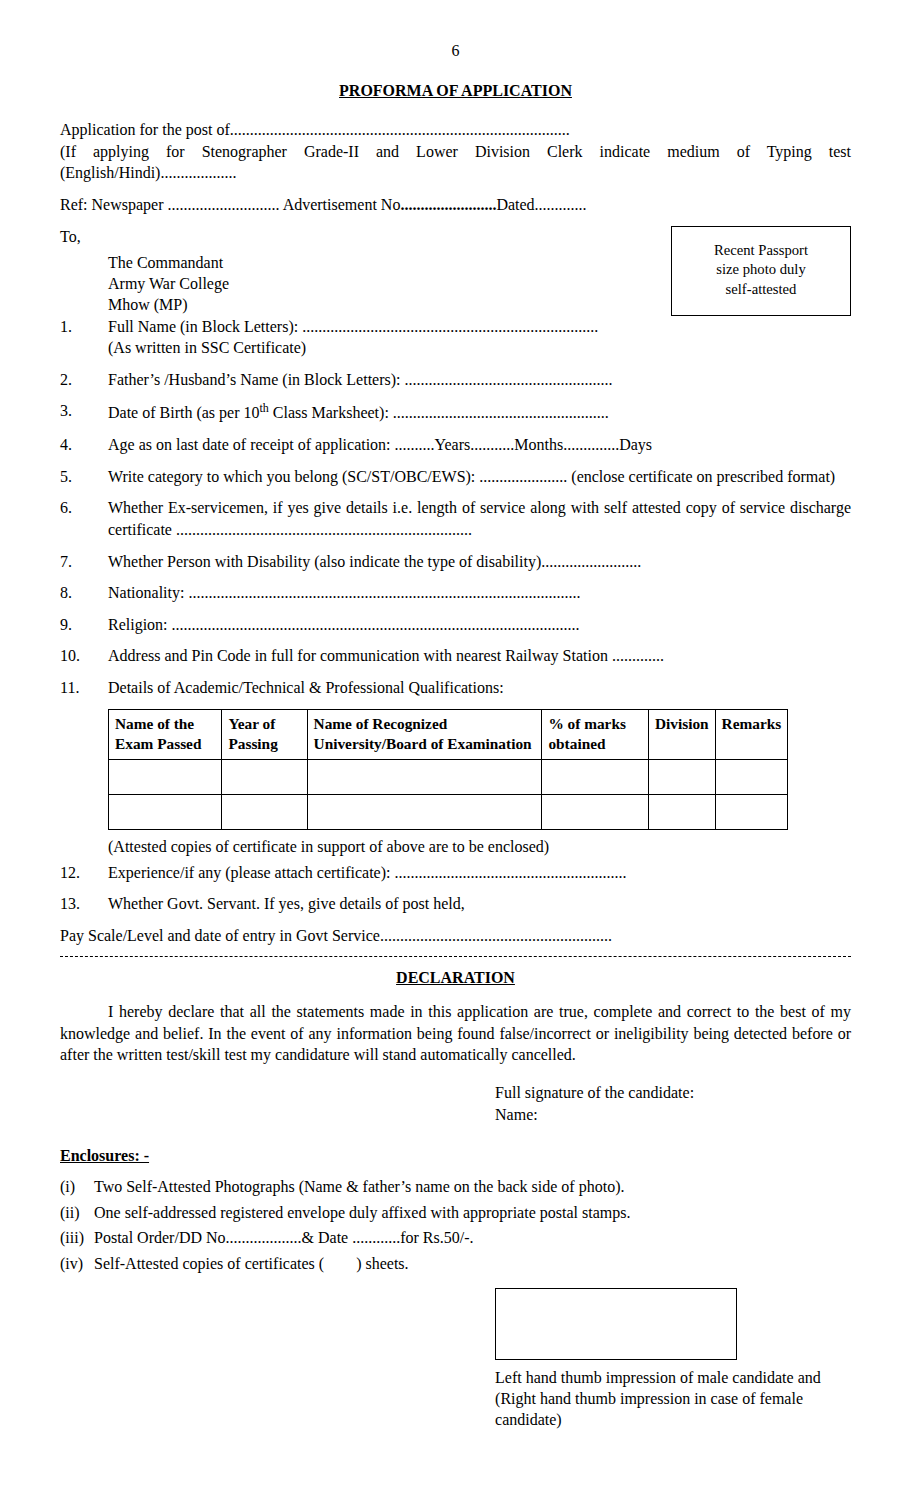6
PROFORMA OF APPLICATION
Application for the post of.....................................................................................
(If applying for Stenographer Grade-II and Lower Division Clerk indicate medium of Typing test (English/Hindi)...................
Ref: Newspaper ............................ Advertisement No........................ Dated.............
Recent Passport
size photo duly
self-attested
To,
The Commandant
Army War College
Mhow (MP)
Full Name (in Block Letters): ..........................................................................
(As written in SSC Certificate)
Father’s /Husband’s Name (in Block Letters): ....................................................
Date of Birth (as per 10th Class Marksheet): ......................................................
Age as on last date of receipt of application: ..........Years...........Months..............Days
Write category to which you belong (SC/ST/OBC/EWS): ...................... (enclose certificate on prescribed format)
Whether Ex-servicemen, if yes give details i.e. length of service along with self attested copy of service discharge certificate ..........................................................................
Whether Person with Disability (also indicate the type of disability).........................
Nationality: ..................................................................................................
Religion: ......................................................................................................
Address and Pin Code in full for communication with nearest Railway Station .............
Details of Academic/Technical & Professional Qualifications:
| Name of the Exam Passed | Year of Passing | Name of Recognized University/Board of Examination | % of marks obtained | Division | Remarks |
| --- | --- | --- | --- | --- | --- |
(Attested copies of certificate in support of above are to be enclosed)
Experience/if any (please attach certificate): ..........................................................
Whether Govt. Servant. If yes, give details of post held,
Pay Scale/Level and date of entry in Govt Service..........................................................
DECLARATION
I hereby declare that all the statements made in this application are true, complete and correct to the best of my knowledge and belief. In the event of any information being found false/incorrect or ineligibility being detected before or after the written test/skill test my candidature will stand automatically cancelled.
Full signature of the candidate:
Name:
Enclosures: -
(i) Two Self-Attested Photographs (Name & father’s name on the back side of photo).
(ii) One self-addressed registered envelope duly affixed with appropriate postal stamps.
(iii) Postal Order/DD No...................& Date ............for Rs.50/-.
(iv) Self-Attested copies of certificates ( ) sheets.
Left hand thumb impression of male candidate and (Right hand thumb impression in case of female candidate)